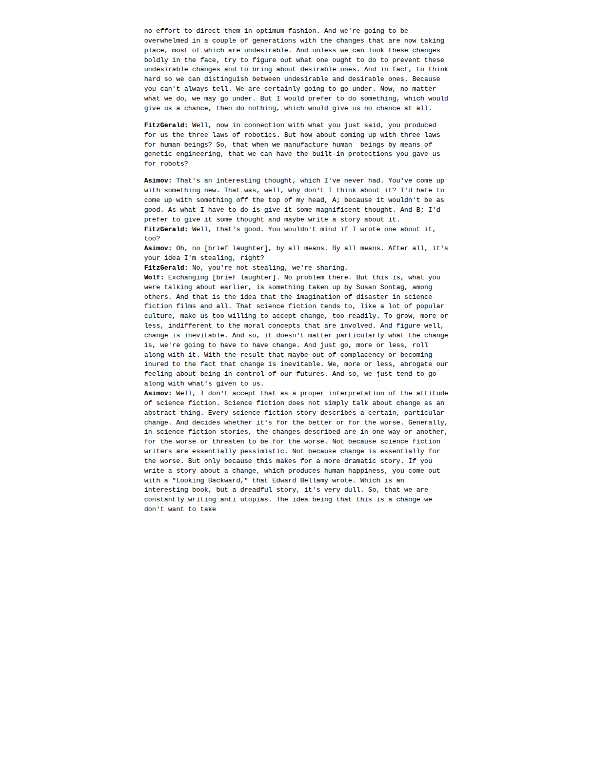no effort to direct them in optimum fashion. And we're going to be overwhelmed in a couple of generations with the changes that are now taking place, most of which are undesirable. And unless we can look these changes boldly in the face, try to figure out what one ought to do to prevent these undesirable changes and to bring about desirable ones. And in fact, to think hard so we can distinguish between undesirable and desirable ones. Because you can't always tell. We are certainly going to go under. Now, no matter what we do, we may go under. But I would prefer to do something, which would give us a chance, then do nothing, which would give us no chance at all.
FitzGerald: Well, now in connection with what you just said, you produced for us the three laws of robotics. But how about coming up with three laws for human beings? So, that when we manufacture human beings by means of genetic engineering, that we can have the built-in protections you gave us for robots?
Asimov: That's an interesting thought, which I've never had. You've come up with something new. That was, well, why don't I think about it? I'd hate to come up with something off the top of my head, A; because it wouldn't be as good. As what I have to do is give it some magnificent thought. And B; I'd prefer to give it some thought and maybe write a story about it.
FitzGerald: Well, that's good. You wouldn't mind if I wrote one about it, too?
Asimov: Oh, no [brief laughter], by all means. By all means. After all, it's your idea I'm stealing, right?
FitzGerald: No, you're not stealing, we're sharing.
Wolf: Exchanging [brief laughter]. No problem there. But this is, what you were talking about earlier, is something taken up by Susan Sontag, among others. And that is the idea that the imagination of disaster in science fiction films and all. That science fiction tends to, like a lot of popular culture, make us too willing to accept change, too readily. To grow, more or less, indifferent to the moral concepts that are involved. And figure well, change is inevitable. And so, it doesn't matter particularly what the change is, we're going to have to have change. And just go, more or less, roll along with it. With the result that maybe out of complacency or becoming inured to the fact that change is inevitable. We, more or less, abrogate our feeling about being in control of our futures. And so, we just tend to go along with what's given to us.
Asimov: Well, I don't accept that as a proper interpretation of the attitude of science fiction. Science fiction does not simply talk about change as an abstract thing. Every science fiction story describes a certain, particular change. And decides whether it's for the better or for the worse. Generally, in science fiction stories, the changes described are in one way or another, for the worse or threaten to be for the worse. Not because science fiction writers are essentially pessimistic. Not because change is essentially for the worse. But only because this makes for a more dramatic story. If you write a story about a change, which produces human happiness, you come out with a "Looking Backward," that Edward Bellamy wrote. Which is an interesting book, but a dreadful story, it's very dull. So, that we are constantly writing anti utopias. The idea being that this is a change we don't want to take